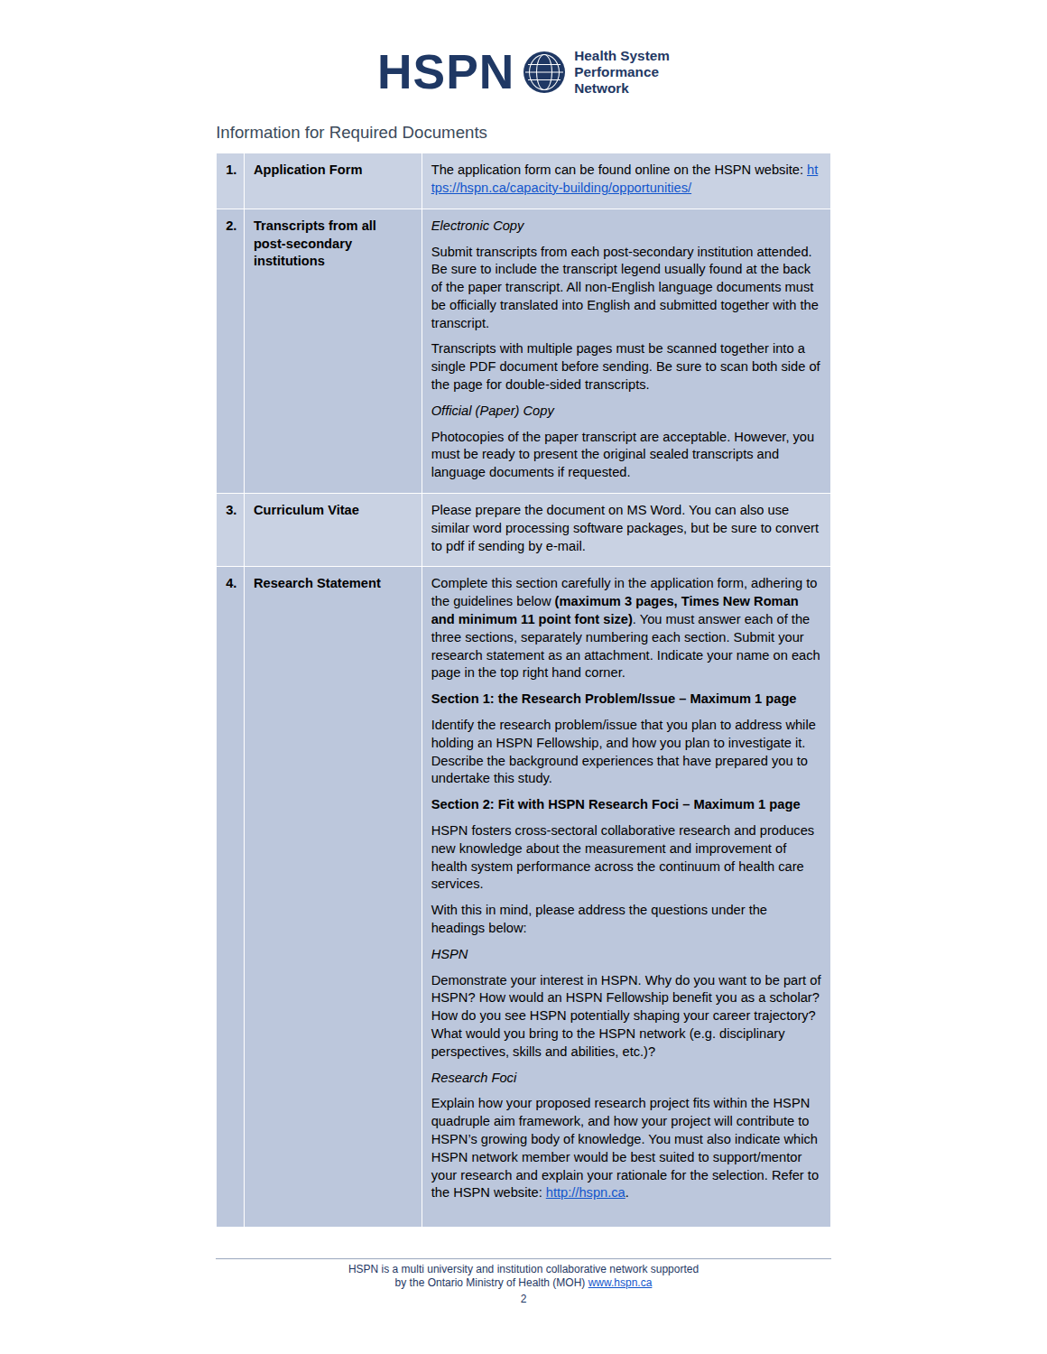HSPN Health System
Performance
Network
Information for Required Documents
| 1. | Application Form | The application form can be found online on the HSPN website: https://hspn.ca/capacity-building/opportunities/ |
| 2. | Transcripts from all post-secondary institutions | Electronic Copy Submit transcripts from each post-secondary institution attended. Be sure to include the transcript legend usually found at the back of the paper transcript. All non-English language documents must be officially translated into English and submitted together with the transcript. Transcripts with multiple pages must be scanned together into a single PDF document before sending. Be sure to scan both side of the page for double-sided transcripts. Official (Paper) Copy Photocopies of the paper transcript are acceptable. However, you must be ready to present the original sealed transcripts and language documents if requested. |
| 3. | Curriculum Vitae | Please prepare the document on MS Word. You can also use similar word processing software packages, but be sure to convert to pdf if sending by e-mail. |
| 4. | Research Statement | Complete this section carefully in the application form, adhering to the guidelines below (maximum 3 pages, Times New Roman and minimum 11 point font size) . You must answer each of the three sections, separately numbering each section. Submit your research statement as an attachment. Indicate your name on each page in the top right hand corner. Section 1: the Research Problem/Issue – Maximum 1 page Identify the research problem/issue that you plan to address while holding an HSPN Fellowship, and how you plan to investigate it. Describe the background experiences that have prepared you to undertake this study. Section 2: Fit with HSPN Research Foci – Maximum 1 page HSPN fosters cross-sectoral collaborative research and produces new knowledge about the measurement and improvement of health system performance across the continuum of health care services. With this in mind, please address the questions under the headings below: HSPN Demonstrate your interest in HSPN. Why do you want to be part of HSPN? How would an HSPN Fellowship benefit you as a scholar? How do you see HSPN potentially shaping your career trajectory? What would you bring to the HSPN network (e.g. disciplinary perspectives, skills and abilities, etc.)? Research Foci Explain how your proposed research project fits within the HSPN quadruple aim framework, and how your project will contribute to HSPN’s growing body of knowledge. You must also indicate which HSPN network member would be best suited to support/mentor your research and explain your rationale for the selection. Refer to the HSPN website: http://hspn.ca . |
HSPN is a multi university and institution collaborative network supported
by the Ontario Ministry of Health (MOH) www.hspn.ca
2